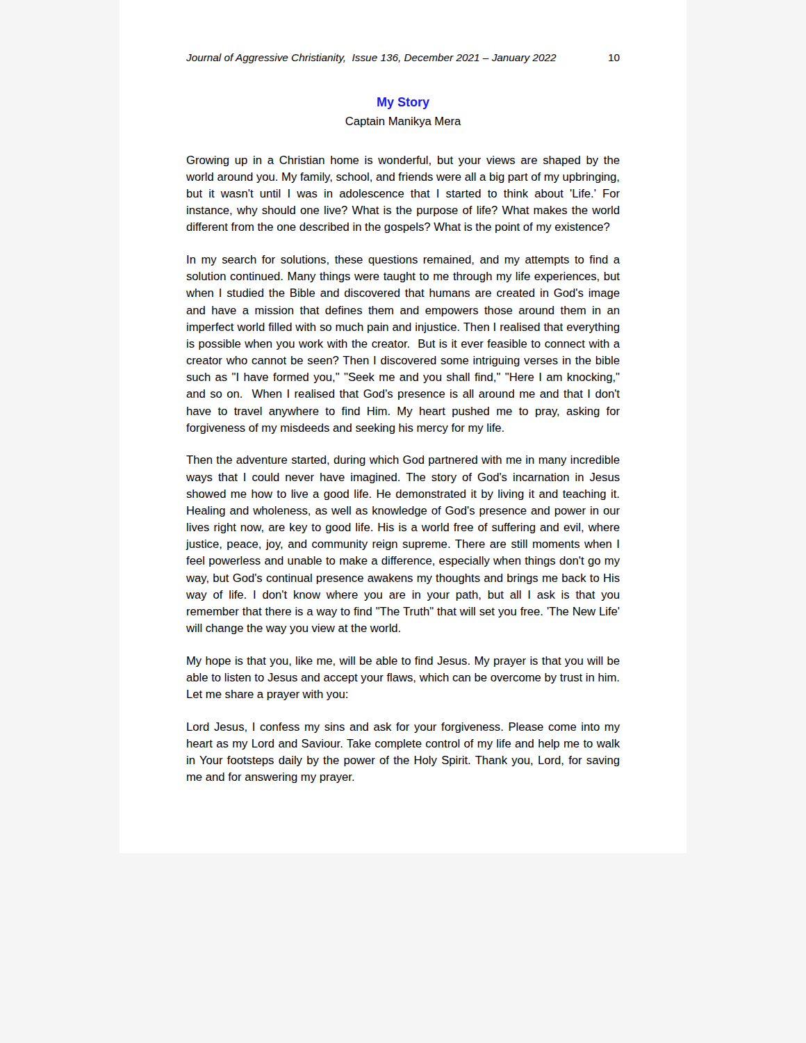Journal of Aggressive Christianity, Issue 136, December 2021 – January 2022 10
My Story
Captain Manikya Mera
Growing up in a Christian home is wonderful, but your views are shaped by the world around you. My family, school, and friends were all a big part of my upbringing, but it wasn't until I was in adolescence that I started to think about 'Life.' For instance, why should one live? What is the purpose of life? What makes the world different from the one described in the gospels? What is the point of my existence?
In my search for solutions, these questions remained, and my attempts to find a solution continued. Many things were taught to me through my life experiences, but when I studied the Bible and discovered that humans are created in God's image and have a mission that defines them and empowers those around them in an imperfect world filled with so much pain and injustice. Then I realised that everything is possible when you work with the creator. But is it ever feasible to connect with a creator who cannot be seen? Then I discovered some intriguing verses in the bible such as "I have formed you," "Seek me and you shall find," "Here I am knocking," and so on. When I realised that God's presence is all around me and that I don't have to travel anywhere to find Him. My heart pushed me to pray, asking for forgiveness of my misdeeds and seeking his mercy for my life.
Then the adventure started, during which God partnered with me in many incredible ways that I could never have imagined. The story of God's incarnation in Jesus showed me how to live a good life. He demonstrated it by living it and teaching it. Healing and wholeness, as well as knowledge of God's presence and power in our lives right now, are key to good life. His is a world free of suffering and evil, where justice, peace, joy, and community reign supreme. There are still moments when I feel powerless and unable to make a difference, especially when things don't go my way, but God's continual presence awakens my thoughts and brings me back to His way of life. I don't know where you are in your path, but all I ask is that you remember that there is a way to find "The Truth" that will set you free. 'The New Life' will change the way you view at the world.
My hope is that you, like me, will be able to find Jesus. My prayer is that you will be able to listen to Jesus and accept your flaws, which can be overcome by trust in him. Let me share a prayer with you:
Lord Jesus, I confess my sins and ask for your forgiveness. Please come into my heart as my Lord and Saviour. Take complete control of my life and help me to walk in Your footsteps daily by the power of the Holy Spirit. Thank you, Lord, for saving me and for answering my prayer.